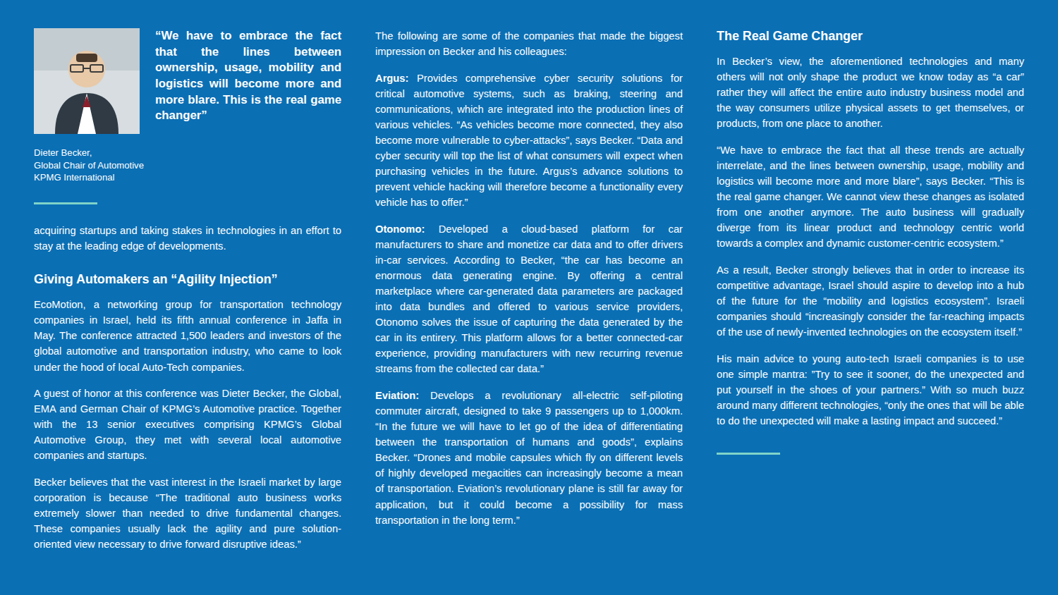“We have to embrace the fact that the lines between ownership, usage, mobility and logistics will become more and more blare. This is the real game changer”
Dieter Becker,
Global Chair of Automotive
KPMG International
acquiring startups and taking stakes in technologies in an effort to stay at the leading edge of developments.
Giving Automakers an “Agility Injection”
EcoMotion, a networking group for transportation technology companies in Israel, held its fifth annual conference in Jaffa in May. The conference attracted 1,500 leaders and investors of the global automotive and transportation industry, who came to look under the hood of local Auto-Tech companies.
A guest of honor at this conference was Dieter Becker, the Global, EMA and German Chair of KPMG’s Automotive practice. Together with the 13 senior executives comprising KPMG’s Global Automotive Group, they met with several local automotive companies and startups.
Becker believes that the vast interest in the Israeli market by large corporation is because “The traditional auto business works extremely slower than needed to drive fundamental changes. These companies usually lack the agility and pure solution-oriented view necessary to drive forward disruptive ideas.”
The following are some of the companies that made the biggest impression on Becker and his colleagues:
Argus: Provides comprehensive cyber security solutions for critical automotive systems, such as braking, steering and communications, which are integrated into the production lines of various vehicles. “As vehicles become more connected, they also become more vulnerable to cyber-attacks”, says Becker. “Data and cyber security will top the list of what consumers will expect when purchasing vehicles in the future. Argus’s advance solutions to prevent vehicle hacking will therefore become a functionality every vehicle has to offer.”
Otonomo: Developed a cloud-based platform for car manufacturers to share and monetize car data and to offer drivers in-car services. According to Becker, “the car has become an enormous data generating engine. By offering a central marketplace where car-generated data parameters are packaged into data bundles and offered to various service providers, Otonomo solves the issue of capturing the data generated by the car in its entirery. This platform allows for a better connected-car experience, providing manufacturers with new recurring revenue streams from the collected car data.”
Eviation: Develops a revolutionary all-electric self-piloting commuter aircraft, designed to take 9 passengers up to 1,000km. “In the future we will have to let go of the idea of differentiating between the transportation of humans and goods”, explains Becker. “Drones and mobile capsules which fly on different levels of highly developed megacities can increasingly become a mean of transportation. Eviation’s revolutionary plane is still far away for application, but it could become a possibility for mass transportation in the long term.”
The Real Game Changer
In Becker’s view, the aforementioned technologies and many others will not only shape the product we know today as “a car” rather they will affect the entire auto industry business model and the way consumers utilize physical assets to get themselves, or products, from one place to another.
“We have to embrace the fact that all these trends are actually interrelate, and the lines between ownership, usage, mobility and logistics will become more and more blare”, says Becker. “This is the real game changer. We cannot view these changes as isolated from one another anymore. The auto business will gradually diverge from its linear product and technology centric world towards a complex and dynamic customer-centric ecosystem.”
As a result, Becker strongly believes that in order to increase its competitive advantage, Israel should aspire to develop into a hub of the future for the “mobility and logistics ecosystem”. Israeli companies should “increasingly consider the far-reaching impacts of the use of newly-invented technologies on the ecosystem itself.”
His main advice to young auto-tech Israeli companies is to use one simple mantra: ”Try to see it sooner, do the unexpected and put yourself in the shoes of your partners.” With so much buzz around many different technologies, “only the ones that will be able to do the unexpected will make a lasting impact and succeed.”